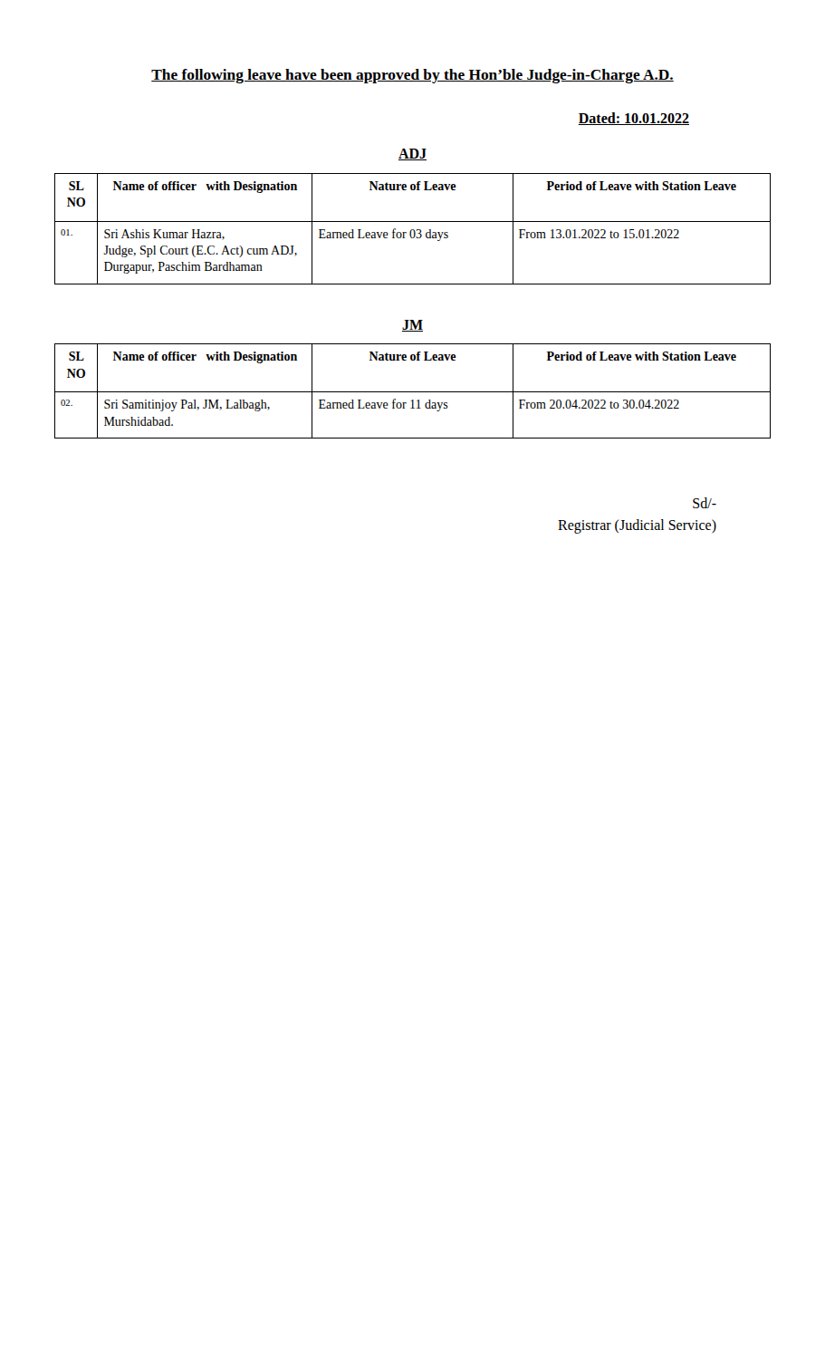The following leave have been approved by the Hon’ble Judge-in-Charge A.D.
Dated: 10.01.2022
ADJ
| SL NO | Name of officer with Designation | Nature of Leave | Period of Leave with Station Leave |
| --- | --- | --- | --- |
| 01. | Sri Ashis Kumar Hazra, Judge, Spl Court (E.C. Act) cum ADJ, Durgapur, Paschim Bardhaman | Earned Leave for 03 days | From 13.01.2022 to 15.01.2022 |
JM
| SL NO | Name of officer with Designation | Nature of Leave | Period of Leave with Station Leave |
| --- | --- | --- | --- |
| 02. | Sri Samitinjoy Pal, JM, Lalbagh, Murshidabad. | Earned Leave for 11 days | From 20.04.2022 to 30.04.2022 |
Sd/-
Registrar (Judicial Service)